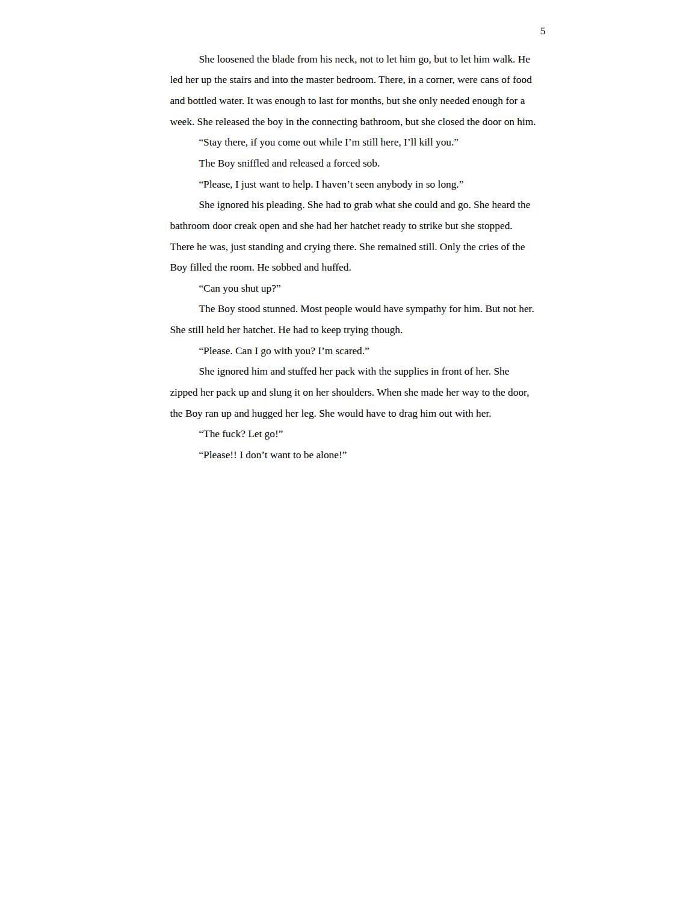5
She loosened the blade from his neck, not to let him go, but to let him walk. He led her up the stairs and into the master bedroom. There, in a corner, were cans of food and bottled water. It was enough to last for months, but she only needed enough for a week. She released the boy in the connecting bathroom, but she closed the door on him.
“Stay there, if you come out while I’m still here, I’ll kill you.”
The Boy sniffled and released a forced sob.
“Please, I just want to help. I haven’t seen anybody in so long.”
She ignored his pleading. She had to grab what she could and go. She heard the bathroom door creak open and she had her hatchet ready to strike but she stopped. There he was, just standing and crying there. She remained still. Only the cries of the Boy filled the room. He sobbed and huffed.
“Can you shut up?”
The Boy stood stunned. Most people would have sympathy for him. But not her. She still held her hatchet. He had to keep trying though.
“Please. Can I go with you? I’m scared.”
She ignored him and stuffed her pack with the supplies in front of her. She zipped her pack up and slung it on her shoulders. When she made her way to the door, the Boy ran up and hugged her leg. She would have to drag him out with her.
“The fuck? Let go!”
“Please!! I don’t want to be alone!”